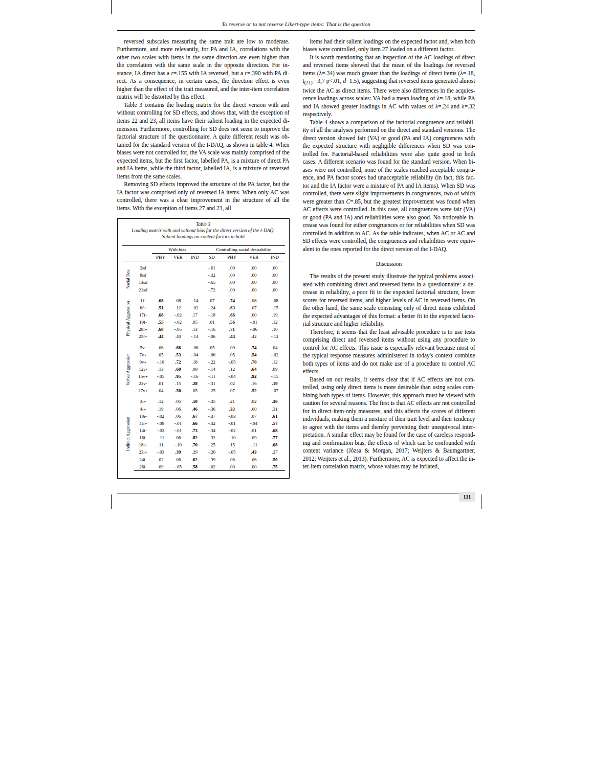To reverse or to not reverse Likert-type items: That is the question
reversed subscales measuring the same trait are low to moderate. Furthermore, and more relevantly, for PA and IA, correlations with the other two scales with items in the same direction are even higher than the correlation with the same scale in the opposite direction. For instance, IA direct has a r=.155 with IA reversed, but a r=.390 with PA direct. As a consequence, in certain cases, the direction effect is even higher than the effect of the trait measured, and the inter-item correlation matrix will be distorted by this effect.
Table 3 contains the loading matrix for the direct version with and without controlling for SD effects, and shows that, with the exception of items 22 and 23, all items have their salient loading in the expected dimension. Furthermore, controlling for SD does not seem to improve the factorial structure of the questionnaire. A quite different result was obtained for the standard version of the I-DAQ, as shown in table 4. When biases were not controlled for, the VA scale was mainly comprised of the expected items, but the first factor, labelled PA, is a mixture of direct PA and IA items, while the third factor, labelled IA, is a mixture of reversed items from the same scales.
Removing SD effects improved the structure of the PA factor, but the IA factor was comprised only of reversed IA items. When only AC was controlled, there was a clear improvement in the structure of all the items. With the exception of items 27 and 23, all
Table 3 Loading matrix with and without bias for the direct version of the I-DAQ.
Salient loadings on content factors in bold
| | With bias | Controlling social desirability |
| | PHY | VER | IND | SD | PHY | VER | IND |
| Social Des. | 2sd | | | | -.61 | .00 | .00 | .00 |
| 8sd | | | | -.32 | .00 | .00 | .00 |
| 13sd | | | | -.65 | .00 | .00 | .00 |
| 21sd | | | | -.72 | .00 | .00 | .00 |
| Physical Aggression | 1f- | .68 | .08 | -.14 | .07 | .74 | .08 | -.08 |
| 6f+ | .51 | .12 | -.02 | -.24 | .63 | .07 | -.15 |
| 17f- | .68 | -.02 | .17 | -.18 | .66 | .00 | .19 |
| 19f- | .55 | -.02 | .05 | .01 | .56 | -.01 | .12 |
| 20f+ | .68 | -.05 | .13 | -.16 | .71 | -.06 | .10 |
| 25f+ | .44 | .40 | -.14 | -.06 | .44 | .42 | -.12 |
| Verbal Aggression | 5v- | .06 | .66 | -.06 | .05 | .00 | .74 | .04 |
| 7v+ | .05 | .53 | -.04 | -.06 | .05 | .54 | -.02 |
| 9v+ | -.10 | .72 | .18 | -.22 | -.05 | .70 | .12 |
| 12v- | .13 | .60 | .09 | -.14 | .12 | .64 | .09 |
| 15v+ | -.05 | .95 | -.16 | -.11 | -.04 | .92 | -.15 |
| 22v- | .01 | .15 | .28 | -.31 | .02 | .16 | .19 |
| 27v+ | .04 | .50 | .05 | -.25 | .07 | .52 | -.07 |
| Indirect Aggression | 3i+ | .12 | .05 | .50 | -.35 | .21 | .02 | .36 |
| 4i+ | .19 | .06 | .46 | -.36 | .33 | .00 | .31 |
| 10i- | -.02 | .06 | .67 | -.37 | -.03 | .07 | .61 |
| 11i+ | -.08 | -.01 | .66 | -.32 | -.01 | -.04 | .57 |
| 14i- | -.02 | -.01 | .73 | -.34 | -.02 | .01 | .68 |
| 16i- | -.11 | .06 | .82 | -.32 | -.10 | .09 | .77 |
| 18i+ | .11 | -.10 | .70 | -.25 | .15 | -.11 | .68 |
| 23i+ | -.03 | .39 | .29 | -.20 | -.05 | .43 | .27 |
| 24i- | .02 | .06 | .62 | -.39 | .06 | .06 | .50 |
| 26i- | .09 | -.05 | .58 | -.02 | .00 | .00 | .75 |
items had their salient loadings on the expected factor and, when both biases were controlled, only item 27 loaded on a different factor.
It is worth mentioning that an inspection of the AC loadings of direct and reversed items showed that the mean of the loadings for reversed items (λ=.34) was much greater than the loadings of direct items (λ=.18, t(21)= 3,7 p<.01, d=1.5), suggesting that reversed items generated almost twice the AC as direct items. There were also differences in the acquiescence loadings across scales: VA had a mean loading of λ=.18, while PA and IA showed greater loadings in AC with values of λ=.24 and λ=.32 respectively.
Table 4 shows a comparison of the factorial congruence and reliability of all the analyses performed on the direct and standard versions. The direct version showed fair (VA) or good (PA and IA) congruences with the expected structure with negligible differences when SD was controlled for. Factorial-based reliabilities were also quite good in both cases. A different scenario was found for the standard version. When biases were not controlled, none of the scales reached acceptable congruence, and PA factor scores had unacceptable reliability (in fact, this factor and the IA factor were a mixture of PA and IA items). When SD was controlled, there were slight improvements in congruences, two of which were greater than C=.85, but the greatest improvement was found when AC effects were controlled. In this case, all congruences were fair (VA) or good (PA and IA) and reliabilities were also good. No noticeable increase was found for either congruences or for reliabilities when SD was controlled in addition to AC. As the table indicates, when AC or AC and SD effects were controlled, the congruences and reliabilities were equivalent to the ones reported for the direct version of the I-DAQ.
Discussion
The results of the present study illustrate the typical problems associated with combining direct and reversed items in a questionnaire: a decrease in reliability, a poor fit to the expected factorial structure, lower scores for reversed items, and higher levels of AC in reversed items. On the other hand, the same scale consisting only of direct items exhibited the expected advantages of this format: a better fit to the expected factorial structure and higher reliability.
Therefore, it seems that the least advisable procedure is to use tests comprising direct and reversed items without using any procedure to control for AC effects. This issue is especially relevant because most of the typical response measures administered in today's context combine both types of items and do not make use of a procedure to control AC effects.
Based on our results, it seems clear that if AC effects are not controlled, using only direct items is more desirable than using scales combining both types of items. However, this approach must be viewed with caution for several reasons. The first is that AC effects are not controlled for in direct-item-only measures, and this affects the scores of different individuals, making them a mixture of their trait level and their tendency to agree with the items and thereby preventing their unequivocal interpretation. A similar effect may be found for the case of careless responding and confirmation bias, the effects of which can be confounded with content variance (Józsa & Morgan, 2017; Weijters & Baumgartner, 2012; Weijters et al., 2013). Furthermore, AC is expected to affect the inter-item correlation matrix, whose values may be inflated,
111